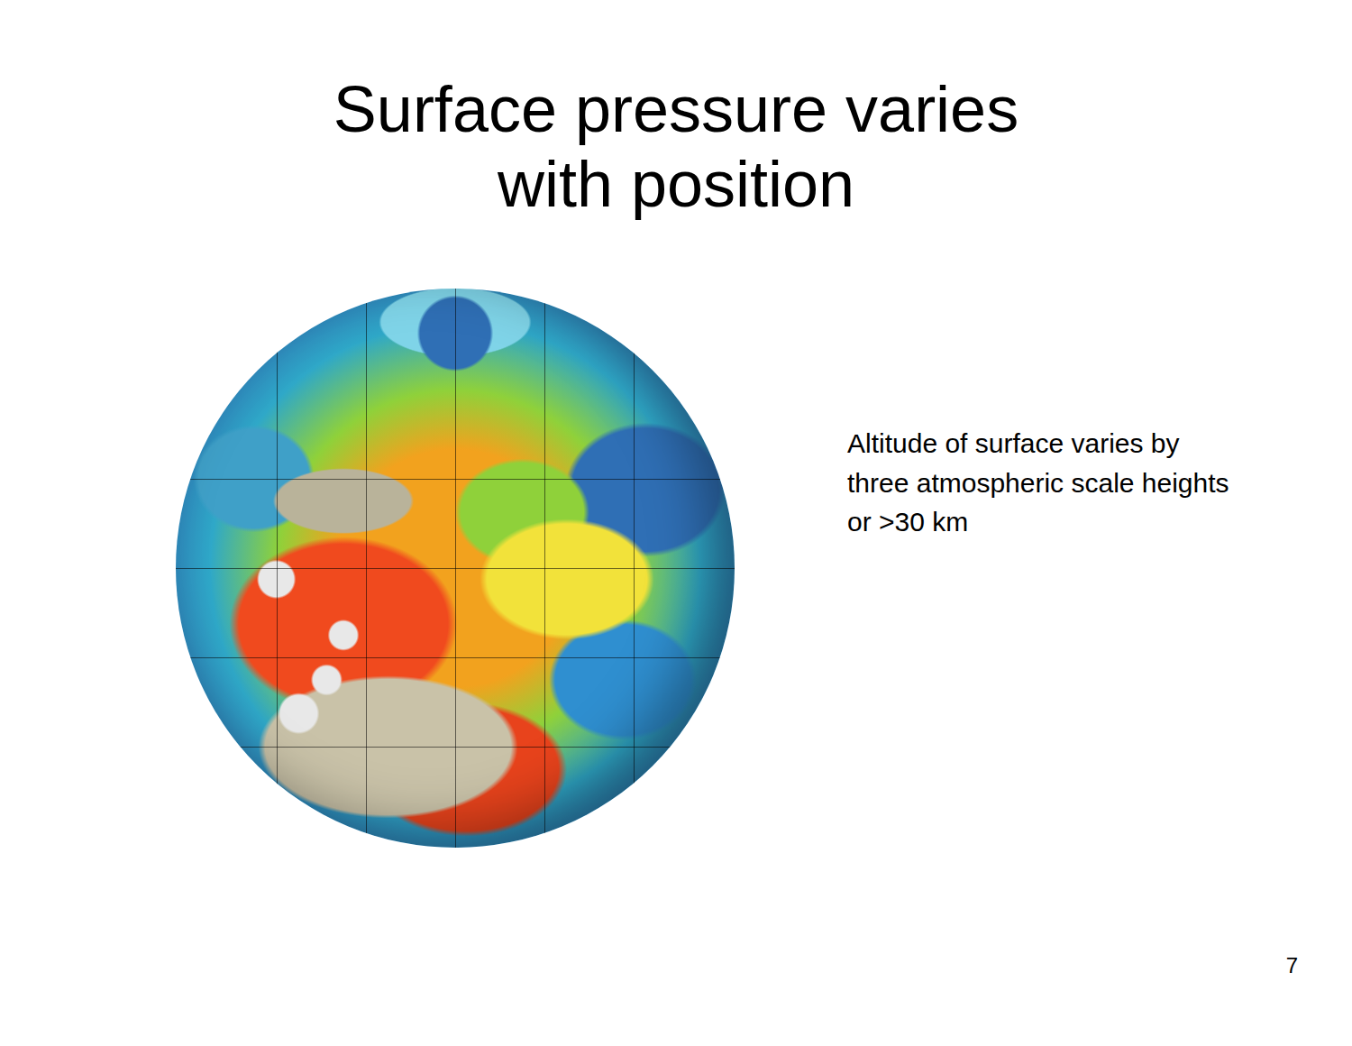Surface pressure varies
with position
Altitude of surface varies by three atmospheric scale heights or >30 km
7